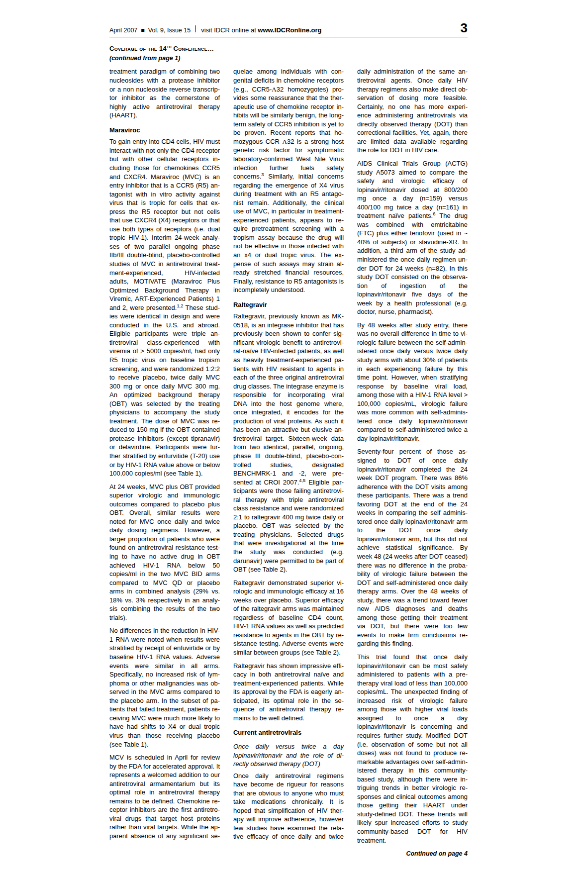April 2007 ■ Vol. 9, Issue 15
visit IDCR online at www.IDCRonline.org
3
Coverage of the 14th Conference…
(continued from page 1)
treatment paradigm of combining two nucleosides with a protease inhibitor or a non nucleoside reverse transcriptor inhibitor as the cornerstone of highly active antiretroviral therapy (HAART).
Maraviroc
To gain entry into CD4 cells, HIV must interact with not only the CD4 receptor but with other cellular receptors including those for chemokines CCR5 and CXCR4. Maraviroc (MVC) is an entry inhibitor that is a CCR5 (R5) antagonist with in vitro activity against virus that is tropic for cells that express the R5 receptor but not cells that use CXCR4 (X4) receptors or that use both types of receptors (i.e. dual tropic HIV-1). Interim 24-week analyses of two parallel ongoing phase IIb/III double-blind, placebo-controlled studies of MVC in antiretroviral treatment-experienced, HIV-infected adults, MOTIVATE (Maraviroc Plus Optimized Background Therapy in Viremic, ART-Experienced Patients) 1 and 2, were presented.1,2 These studies were identical in design and were conducted in the U.S. and abroad. Eligible participants were triple antiretroviral class-experienced with viremia of > 5000 copies/ml, had only R5 tropic virus on baseline tropism screening, and were randomized 1:2:2 to receive placebo, twice daily MVC 300 mg or once daily MVC 300 mg. An optimized background therapy (OBT) was selected by the treating physicians to accompany the study treatment. The dose of MVC was reduced to 150 mg if the OBT contained protease inhibitors (except tipranavir) or delavirdine. Participants were further stratified by enfurvitide (T-20) use or by HIV-1 RNA value above or below 100,000 copies/ml (see Table 1).
At 24 weeks, MVC plus OBT provided superior virologic and immunologic outcomes compared to placebo plus OBT. Overall, similar results were noted for MVC once daily and twice daily dosing regimens. However, a larger proportion of patients who were found on antiretroviral resistance testing to have no active drug in OBT achieved HIV-1 RNA below 50 copies/ml in the two MVC BID arms compared to MVC QD or placebo arms in combined analysis (29% vs. 18% vs. 3% respectively in an analysis combining the results of the two trials).
No differences in the reduction in HIV-1 RNA were noted when results were stratified by receipt of enfuvirtide or by baseline HIV-1 RNA values. Adverse events were similar in all arms. Specifically, no increased risk of lymphoma or other malignancies was observed in the MVC arms compared to the placebo arm. In the subset of patients that failed treatment, patients receiving MVC were much more likely to have had shifts to X4 or dual tropic virus than those receiving placebo (see Table 1).
MCV is scheduled in April for review by the FDA for accelerated approval. It represents a welcomed addition to our antiretroviral armamentarium but its optimal role in antiretroviral therapy remains to be defined. Chemokine receptor inhibitors are the first antiretroviral drugs that target host proteins rather than viral targets. While the apparent absence of any significant sequelae among individuals with congenital deficits in chemokine receptors (e.g., CCR5-Λ32 homozygotes) provides some reassurance that the therapeutic use of chemokine receptor inhibits will be similarly benign, the long-term safety of CCR5 inhibition is yet to be proven. Recent reports that homozygous CCR Λ32 is a strong host genetic risk factor for symptomatic laboratory-confirmed West Nile Virus infection further fuels safety concerns.3 Similarly, initial concerns regarding the emergence of X4 virus during treatment with an R5 antagonist remain. Additionally, the clinical use of MVC, in particular in treatment-experienced patients, appears to require pretreatment screening with a tropism assay because the drug will not be effective in those infected with an x4 or dual tropic virus. The expense of such assays may strain already stretched financial resources. Finally, resistance to R5 antagonists is incompletely understood.
Raltegravir
Raltegravir, previously known as MK-0518, is an integrase inhibitor that has previously been shown to confer significant virologic benefit to antiretroviral-naïve HIV-infected patients, as well as heavily treatment-experienced patients with HIV resistant to agents in each of the three original antiretroviral drug classes. The integrase enzyme is responsible for incorporating viral DNA into the host genome where, once integrated, it encodes for the production of viral proteins. As such it has been an attractive but elusive antiretroviral target. Sixteen-week data from two identical, parallel, ongoing, phase III double-blind, placebo-controlled studies, designated BENCHMRK-1 and -2, were presented at CROI 2007.4,5 Eligible participants were those failing antiretroviral therapy with triple antiretroviral class resistance and were randomized 2:1 to raltegravir 400 mg twice daily or placebo. OBT was selected by the treating physicians. Selected drugs that were investigational at the time the study was conducted (e.g. darunavir) were permitted to be part of OBT (see Table 2).
Raltegravir demonstrated superior virologic and immunologic efficacy at 16 weeks over placebo. Superior efficacy of the raltegravir arms was maintained regardless of baseline CD4 count, HIV-1 RNA values as well as predicted resistance to agents in the OBT by resistance testing. Adverse events were similar between groups (see Table 2).
Raltegravir has shown impressive efficacy in both antiretroviral naïve and treatment-experienced patients. While its approval by the FDA is eagerly anticipated, its optimal role in the sequence of antiretroviral therapy remains to be well defined.
Current antiretrovirals
Once daily versus twice a day lopinavir/ritonavir and the role of directly observed therapy (DOT)
Once daily antiretroviral regimens have become de rigueur for reasons that are obvious to anyone who must take medications chronically. It is hoped that simplification of HIV therapy will improve adherence, however few studies have examined the relative efficacy of once daily and twice daily administration of the same antiretroviral agents. Once daily HIV therapy regimens also make direct observation of dosing more feasible. Certainly, no one has more experience administering antiretrovirals via directly observed therapy (DOT) than correctional facilities. Yet, again, there are limited data available regarding the role for DOT in HIV care.
AIDS Clinical Trials Group (ACTG) study A5073 aimed to compare the safety and virologic efficacy of lopinavir/ritonavir dosed at 800/200 mg once a day (n=159) versus 400/100 mg twice a day (n=161) in treatment naïve patients.6 The drug was combined with emtricitabine (FTC) plus either tenofovir (used in ~ 40% of subjects) or stavudine-XR. In addition, a third arm of the study administered the once daily regimen under DOT for 24 weeks (n=82). In this study DOT consisted on the observation of ingestion of the lopinavir/ritonavir five days of the week by a health professional (e.g. doctor, nurse, pharmacist).
By 48 weeks after study entry, there was no overall difference in time to virologic failure between the self-administered once daily versus twice daily study arms with about 30% of patients in each experiencing failure by this time point. However, when stratifying response by baseline viral load, among those with a HIV-1 RNA level > 100,000 copies/mL, virologic failure was more common with self-administered once daily lopinavir/ritonavir compared to self-administered twice a day lopinavir/ritonavir.
Seventy-four percent of those assigned to DOT of once daily lopinavir/ritonavir completed the 24 week DOT program. There was 86% adherence with the DOT visits among these participants. There was a trend favoring DOT at the end of the 24 weeks in comparing the self administered once daily lopinavir/ritonavir arm to the DOT once daily lopinavir/ritonavir arm, but this did not achieve statistical significance. By week 48 (24 weeks after DOT ceased) there was no difference in the probability of virologic failure between the DOT and self-administered once daily therapy arms. Over the 48 weeks of study, there was a trend toward fewer new AIDS diagnoses and deaths among those getting their treatment via DOT, but there were too few events to make firm conclusions regarding this finding.
This trial found that once daily lopinavir/ritonavir can be most safely administered to patients with a pre-therapy viral load of less than 100,000 copies/mL. The unexpected finding of increased risk of virologic failure among those with higher viral loads assigned to once a day lopinavir/ritonavir is concerning and requires further study. Modified DOT (i.e. observation of some but not all doses) was not found to produce remarkable advantages over self-administered therapy in this community-based study, although there were intriguing trends in better virologic responses and clinical outcomes among those getting their HAART under study-defined DOT. These trends will likely spur increased efforts to study community-based DOT for HIV treatment.
Continued on page 4